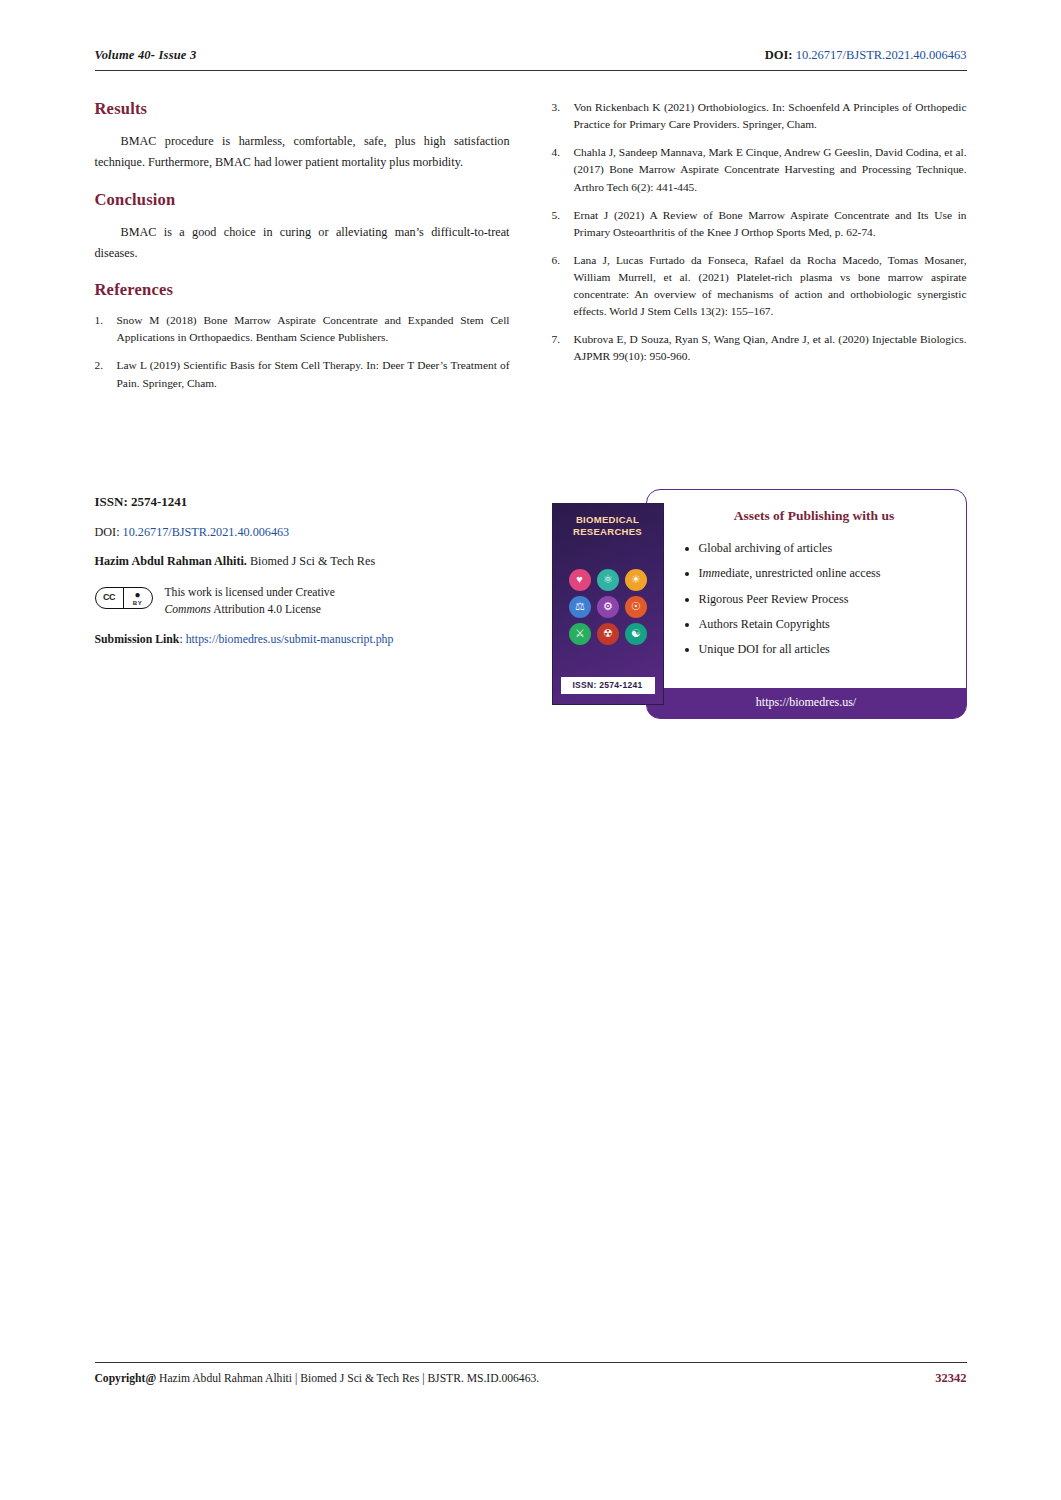Volume 40- Issue 3
DOI: 10.26717/BJSTR.2021.40.006463
Results
BMAC procedure is harmless, comfortable, safe, plus high satisfaction technique. Furthermore, BMAC had lower patient mortality plus morbidity.
Conclusion
BMAC is a good choice in curing or alleviating man’s difficult-to-treat diseases.
References
Snow M (2018) Bone Marrow Aspirate Concentrate and Expanded Stem Cell Applications in Orthopaedics. Bentham Science Publishers.
Law L (2019) Scientific Basis for Stem Cell Therapy. In: Deer T Deer’s Treatment of Pain. Springer, Cham.
Von Rickenbach K (2021) Orthobiologics. In: Schoenfeld A Principles of Orthopedic Practice for Primary Care Providers. Springer, Cham.
Chahla J, Sandeep Mannava, Mark E Cinque, Andrew G Geeslin, David Codina, et al. (2017) Bone Marrow Aspirate Concentrate Harvesting and Processing Technique. Arthro Tech 6(2): 441-445.
Ernat J (2021) A Review of Bone Marrow Aspirate Concentrate and Its Use in Primary Osteoarthritis of the Knee J Orthop Sports Med, p. 62-74.
Lana J, Lucas Furtado da Fonseca, Rafael da Rocha Macedo, Tomas Mosaner, William Murrell, et al. (2021) Platelet-rich plasma vs bone marrow aspirate concentrate: An overview of mechanisms of action and orthobiologic synergistic effects. World J Stem Cells 13(2): 155–167.
Kubrova E, D Souza, Ryan S, Wang Qian, Andre J, et al. (2020) Injectable Biologics. AJPMR 99(10): 950-960.
ISSN: 2574-1241
DOI: 10.26717/BJSTR.2021.40.006463
Hazim Abdul Rahman Alhiti. Biomed J Sci & Tech Res
CC
●
BY
This work is licensed under Creative
Commons Attribution 4.0 License
Submission Link: https://biomedres.us/submit-manuscript.php
BIOMEDICAL RESEARCHES
♥ ⚛ ☀ ⚖ ⚙ ☉ ⚔ ☢ ☯
ISSN: 2574-1241
Assets of Publishing with us
Global archiving of articles
Immediate, unrestricted online access
Rigorous Peer Review Process
Authors Retain Copyrights
Unique DOI for all articles
https://biomedres.us/
Copyright@ Hazim Abdul Rahman Alhiti | Biomed J Sci & Tech Res | BJSTR. MS.ID.006463.
32342